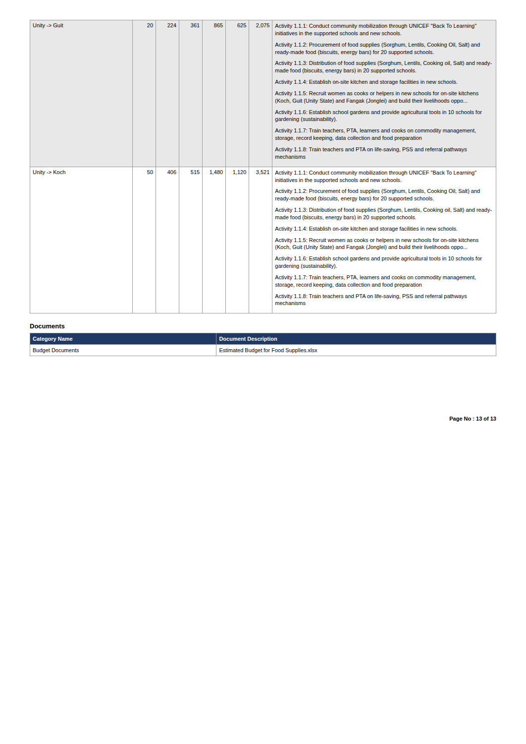| Unity -> Guit | 20 | 224 | 361 | 865 | 625 | 2,075 | Activity 1.1.1: Conduct community mobilization through UNICEF "Back To Learning" initiatives in the supported schools and new schools. Activity 1.1.2: Procurement of food supplies (Sorghum, Lentils, Cooking Oil, Salt) and ready-made food (biscuits, energy bars) for 20 supported schools. Activity 1.1.3: Distribution of food supplies (Sorghum, Lentils, Cooking oil, Salt) and ready-made food (biscuits, energy bars) in 20 supported schools. Activity 1.1.4: Establish on-site kitchen and storage facilities in new schools. Activity 1.1.5: Recruit women as cooks or helpers in new schools for on-site kitchens (Koch, Guit (Unity State) and Fangak (Jonglei) and build their livelihoods oppo... Activity 1.1.6: Establish school gardens and provide agricultural tools in 10 schools for gardening (sustainability). Activity 1.1.7: Train teachers, PTA, learners and cooks on commodity management, storage, record keeping, data collection and food preparation Activity 1.1.8: Train teachers and PTA on life-saving, PSS and referral pathways mechanisms |
| Unity -> Koch | 50 | 406 | 515 | 1,480 | 1,120 | 3,521 | Activity 1.1.1: Conduct community mobilization through UNICEF "Back To Learning" initiatives in the supported schools and new schools. Activity 1.1.2: Procurement of food supplies (Sorghum, Lentils, Cooking Oil, Salt) and ready-made food (biscuits, energy bars) for 20 supported schools. Activity 1.1.3: Distribution of food supplies (Sorghum, Lentils, Cooking oil, Salt) and ready-made food (biscuits, energy bars) in 20 supported schools. Activity 1.1.4: Establish on-site kitchen and storage facilities in new schools. Activity 1.1.5: Recruit women as cooks or helpers in new schools for on-site kitchens (Koch, Guit (Unity State) and Fangak (Jonglei) and build their livelihoods oppo... Activity 1.1.6: Establish school gardens and provide agricultural tools in 10 schools for gardening (sustainability). Activity 1.1.7: Train teachers, PTA, learners and cooks on commodity management, storage, record keeping, data collection and food preparation Activity 1.1.8: Train teachers and PTA on life-saving, PSS and referral pathways mechanisms |
Documents
| Category Name | Document Description |
| --- | --- |
| Budget Documents | Estimated Budget for Food Supplies.xlsx |
Page No : 13 of 13